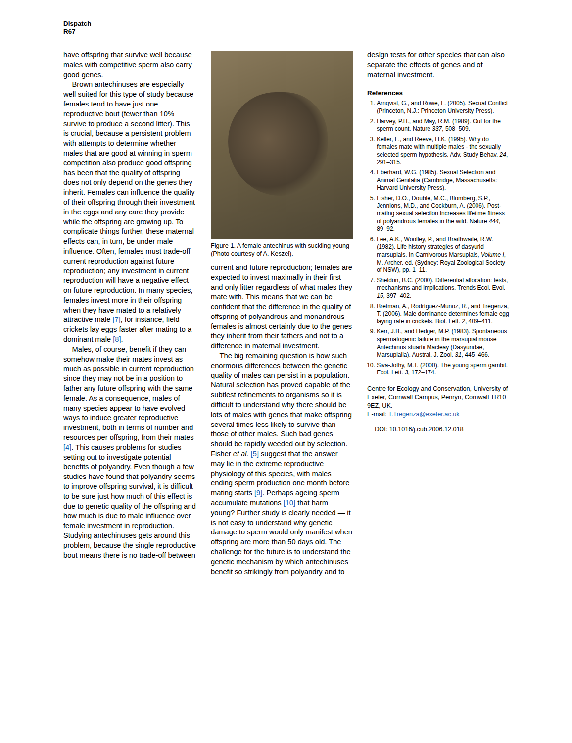Dispatch
R67
have offspring that survive well because males with competitive sperm also carry good genes.
Brown antechinuses are especially well suited for this type of study because females tend to have just one reproductive bout (fewer than 10% survive to produce a second litter). This is crucial, because a persistent problem with attempts to determine whether males that are good at winning in sperm competition also produce good offspring has been that the quality of offspring does not only depend on the genes they inherit. Females can influence the quality of their offspring through their investment in the eggs and any care they provide while the offspring are growing up. To complicate things further, these maternal effects can, in turn, be under male influence. Often, females must trade-off current reproduction against future reproduction; any investment in current reproduction will have a negative effect on future reproduction. In many species, females invest more in their offspring when they have mated to a relatively attractive male [7], for instance, field crickets lay eggs faster after mating to a dominant male [8].
Males, of course, benefit if they can somehow make their mates invest as much as possible in current reproduction since they may not be in a position to father any future offspring with the same female. As a consequence, males of many species appear to have evolved ways to induce greater reproductive investment, both in terms of number and resources per offspring, from their mates [4]. This causes problems for studies setting out to investigate potential benefits of polyandry. Even though a few studies have found that polyandry seems to improve offspring survival, it is difficult to be sure just how much of this effect is due to genetic quality of the offspring and how much is due to male influence over female investment in reproduction. Studying antechinuses gets around this problem, because the single reproductive bout means there is no trade-off between
Figure 1. A female antechinus with suckling young (Photo courtesy of A. Keszei).
current and future reproduction; females are expected to invest maximally in their first and only litter regardless of what males they mate with. This means that we can be confident that the difference in the quality of offspring of polyandrous and monandrous females is almost certainly due to the genes they inherit from their fathers and not to a difference in maternal investment.
The big remaining question is how such enormous differences between the genetic quality of males can persist in a population. Natural selection has proved capable of the subtlest refinements to organisms so it is difficult to understand why there should be lots of males with genes that make offspring several times less likely to survive than those of other males. Such bad genes should be rapidly weeded out by selection. Fisher et al. [5] suggest that the answer may lie in the extreme reproductive physiology of this species, with males ending sperm production one month before mating starts [9]. Perhaps ageing sperm accumulate mutations [10] that harm young? Further study is clearly needed — it is not easy to understand why genetic damage to sperm would only manifest when offspring are more than 50 days old. The challenge for the future is to understand the genetic mechanism by which antechinuses benefit so strikingly from polyandry and to
design tests for other species that can also separate the effects of genes and of maternal investment.
References
Arnqvist, G., and Rowe, L. (2005). Sexual Conflict (Princeton, N.J.: Princeton University Press).
Harvey, P.H., and May, R.M. (1989). Out for the sperm count. Nature 337, 508–509.
Keller, L., and Reeve, H.K. (1995). Why do females mate with multiple males - the sexually selected sperm hypothesis. Adv. Study Behav. 24, 291–315.
Eberhard, W.G. (1985). Sexual Selection and Animal Genitalia (Cambridge, Massachusetts: Harvard University Press).
Fisher, D.O., Double, M.C., Blomberg, S.P., Jennions, M.D., and Cockburn, A. (2006). Post-mating sexual selection increases lifetime fitness of polyandrous females in the wild. Nature 444, 89–92.
Lee, A.K., Woolley, P., and Braithwaite, R.W. (1982). Life history strategies of dasyurid marsupials. In Carnivorous Marsupials, Volume I, M. Archer, ed. (Sydney: Royal Zoological Society of NSW), pp. 1–11.
Sheldon, B.C. (2000). Differential allocation: tests, mechanisms and implications. Trends Ecol. Evol. 15, 397–402.
Bretman, A., Rodríguez-Muñoz, R., and Tregenza, T. (2006). Male dominance determines female egg laying rate in crickets. Biol. Lett. 2, 409–411.
Kerr, J.B., and Hedger, M.P. (1983). Spontaneous spermatogenic failure in the marsupial mouse Antechinus stuartii Macleay (Dasyuridae, Marsupialia). Austral. J. Zool. 31, 445–466.
Siva-Jothy, M.T. (2000). The young sperm gambit. Ecol. Lett. 3, 172–174.
Centre for Ecology and Conservation, University of Exeter, Cornwall Campus, Penryn, Cornwall TR10 9EZ, UK.
E-mail: T.Tregenza@exeter.ac.uk
DOI: 10.1016/j.cub.2006.12.018